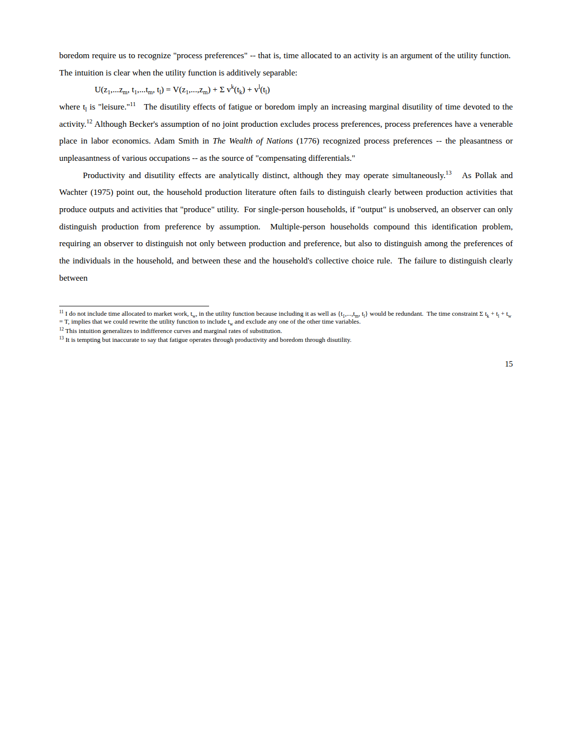boredom require us to recognize "process preferences" -- that is, time allocated to an activity is an argument of the utility function. The intuition is clear when the utility function is additively separable:
U(z1,...zm, t1,...tm, tl) = V(z1,...,zm) + Σ vk(tk) + vl(tl)
where tl is "leisure."11 The disutility effects of fatigue or boredom imply an increasing marginal disutility of time devoted to the activity.12 Although Becker's assumption of no joint production excludes process preferences, process preferences have a venerable place in labor economics. Adam Smith in The Wealth of Nations (1776) recognized process preferences -- the pleasantness or unpleasantness of various occupations -- as the source of "compensating differentials."
Productivity and disutility effects are analytically distinct, although they may operate simultaneously.13 As Pollak and Wachter (1975) point out, the household production literature often fails to distinguish clearly between production activities that produce outputs and activities that "produce" utility. For single-person households, if "output" is unobserved, an observer can only distinguish production from preference by assumption. Multiple-person households compound this identification problem, requiring an observer to distinguish not only between production and preference, but also to distinguish among the preferences of the individuals in the household, and between these and the household's collective choice rule. The failure to distinguish clearly between
11 I do not include time allocated to market work, tw, in the utility function because including it as well as {t1,...,tm, tl} would be redundant. The time constraint Σ tk + tl + tw = T, implies that we could rewrite the utility function to include tw and exclude any one of the other time variables.
12 This intuition generalizes to indifference curves and marginal rates of substitution.
13 It is tempting but inaccurate to say that fatigue operates through productivity and boredom through disutility.
15